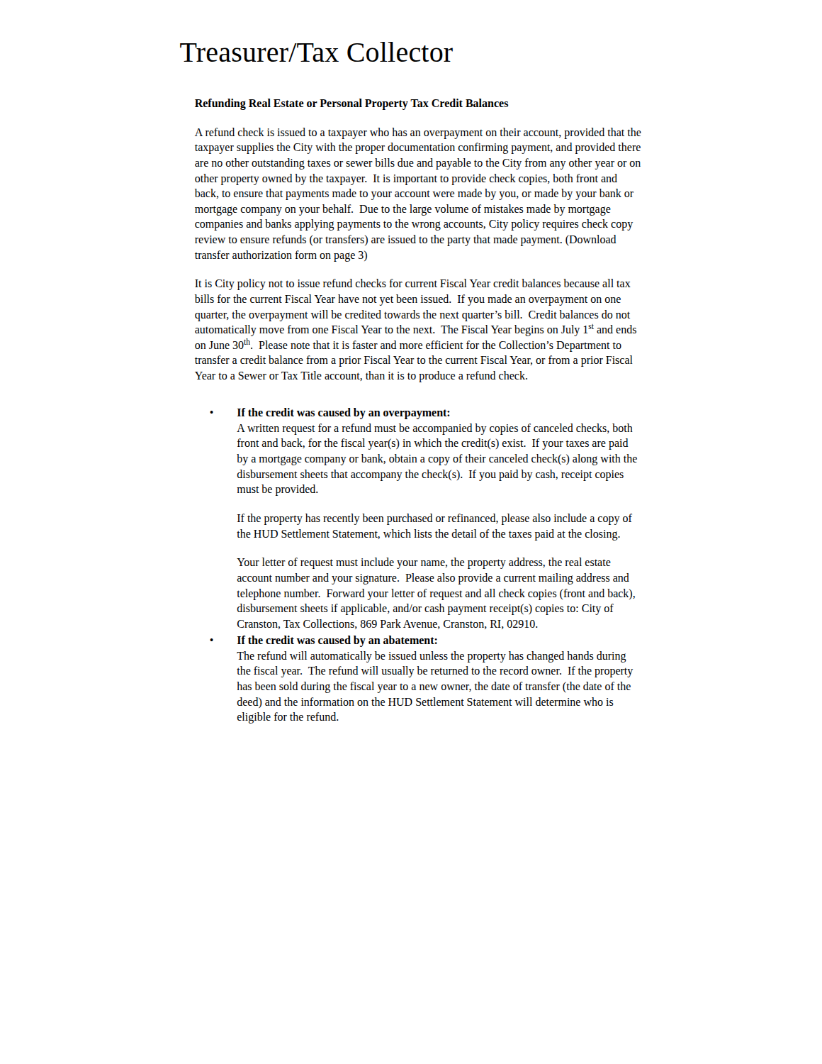Treasurer/Tax Collector
Refunding Real Estate or Personal Property Tax Credit Balances
A refund check is issued to a taxpayer who has an overpayment on their account, provided that the taxpayer supplies the City with the proper documentation confirming payment, and provided there are no other outstanding taxes or sewer bills due and payable to the City from any other year or on other property owned by the taxpayer. It is important to provide check copies, both front and back, to ensure that payments made to your account were made by you, or made by your bank or mortgage company on your behalf. Due to the large volume of mistakes made by mortgage companies and banks applying payments to the wrong accounts, City policy requires check copy review to ensure refunds (or transfers) are issued to the party that made payment. (Download transfer authorization form on page 3)
It is City policy not to issue refund checks for current Fiscal Year credit balances because all tax bills for the current Fiscal Year have not yet been issued. If you made an overpayment on one quarter, the overpayment will be credited towards the next quarter’s bill. Credit balances do not automatically move from one Fiscal Year to the next. The Fiscal Year begins on July 1st and ends on June 30th. Please note that it is faster and more efficient for the Collection’s Department to transfer a credit balance from a prior Fiscal Year to the current Fiscal Year, or from a prior Fiscal Year to a Sewer or Tax Title account, than it is to produce a refund check.
If the credit was caused by an overpayment:
A written request for a refund must be accompanied by copies of canceled checks, both front and back, for the fiscal year(s) in which the credit(s) exist. If your taxes are paid by a mortgage company or bank, obtain a copy of their canceled check(s) along with the disbursement sheets that accompany the check(s). If you paid by cash, receipt copies must be provided.
If the property has recently been purchased or refinanced, please also include a copy of the HUD Settlement Statement, which lists the detail of the taxes paid at the closing.
Your letter of request must include your name, the property address, the real estate account number and your signature. Please also provide a current mailing address and telephone number. Forward your letter of request and all check copies (front and back), disbursement sheets if applicable, and/or cash payment receipt(s) copies to: City of Cranston, Tax Collections, 869 Park Avenue, Cranston, RI, 02910.
If the credit was caused by an abatement:
The refund will automatically be issued unless the property has changed hands during the fiscal year. The refund will usually be returned to the record owner. If the property has been sold during the fiscal year to a new owner, the date of transfer (the date of the deed) and the information on the HUD Settlement Statement will determine who is eligible for the refund.